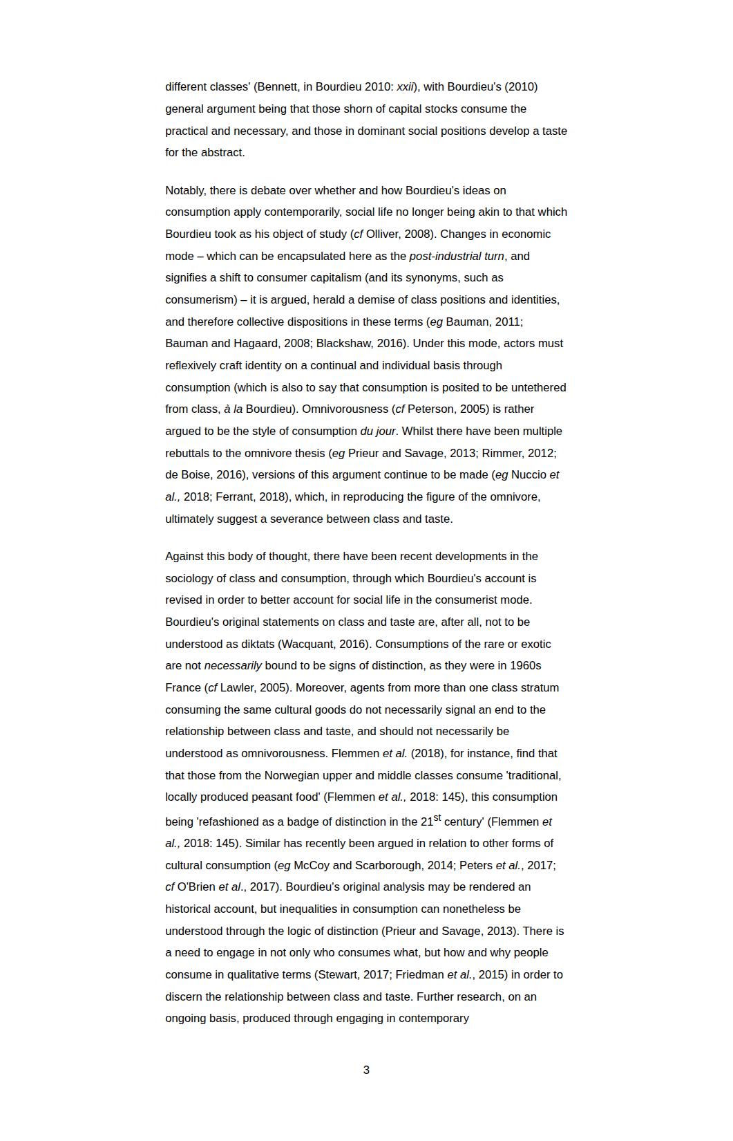different classes' (Bennett, in Bourdieu 2010: xxii), with Bourdieu's (2010) general argument being that those shorn of capital stocks consume the practical and necessary, and those in dominant social positions develop a taste for the abstract.
Notably, there is debate over whether and how Bourdieu's ideas on consumption apply contemporarily, social life no longer being akin to that which Bourdieu took as his object of study (cf Olliver, 2008). Changes in economic mode – which can be encapsulated here as the post-industrial turn, and signifies a shift to consumer capitalism (and its synonyms, such as consumerism) – it is argued, herald a demise of class positions and identities, and therefore collective dispositions in these terms (eg Bauman, 2011; Bauman and Hagaard, 2008; Blackshaw, 2016). Under this mode, actors must reflexively craft identity on a continual and individual basis through consumption (which is also to say that consumption is posited to be untethered from class, à la Bourdieu). Omnivorousness (cf Peterson, 2005) is rather argued to be the style of consumption du jour. Whilst there have been multiple rebuttals to the omnivore thesis (eg Prieur and Savage, 2013; Rimmer, 2012; de Boise, 2016), versions of this argument continue to be made (eg Nuccio et al., 2018; Ferrant, 2018), which, in reproducing the figure of the omnivore, ultimately suggest a severance between class and taste.
Against this body of thought, there have been recent developments in the sociology of class and consumption, through which Bourdieu's account is revised in order to better account for social life in the consumerist mode. Bourdieu's original statements on class and taste are, after all, not to be understood as diktats (Wacquant, 2016). Consumptions of the rare or exotic are not necessarily bound to be signs of distinction, as they were in 1960s France (cf Lawler, 2005). Moreover, agents from more than one class stratum consuming the same cultural goods do not necessarily signal an end to the relationship between class and taste, and should not necessarily be understood as omnivorousness. Flemmen et al. (2018), for instance, find that that those from the Norwegian upper and middle classes consume 'traditional, locally produced peasant food' (Flemmen et al., 2018: 145), this consumption being 'refashioned as a badge of distinction in the 21st century' (Flemmen et al., 2018: 145). Similar has recently been argued in relation to other forms of cultural consumption (eg McCoy and Scarborough, 2014; Peters et al., 2017; cf O'Brien et al., 2017). Bourdieu's original analysis may be rendered an historical account, but inequalities in consumption can nonetheless be understood through the logic of distinction (Prieur and Savage, 2013). There is a need to engage in not only who consumes what, but how and why people consume in qualitative terms (Stewart, 2017; Friedman et al., 2015) in order to discern the relationship between class and taste. Further research, on an ongoing basis, produced through engaging in contemporary
3